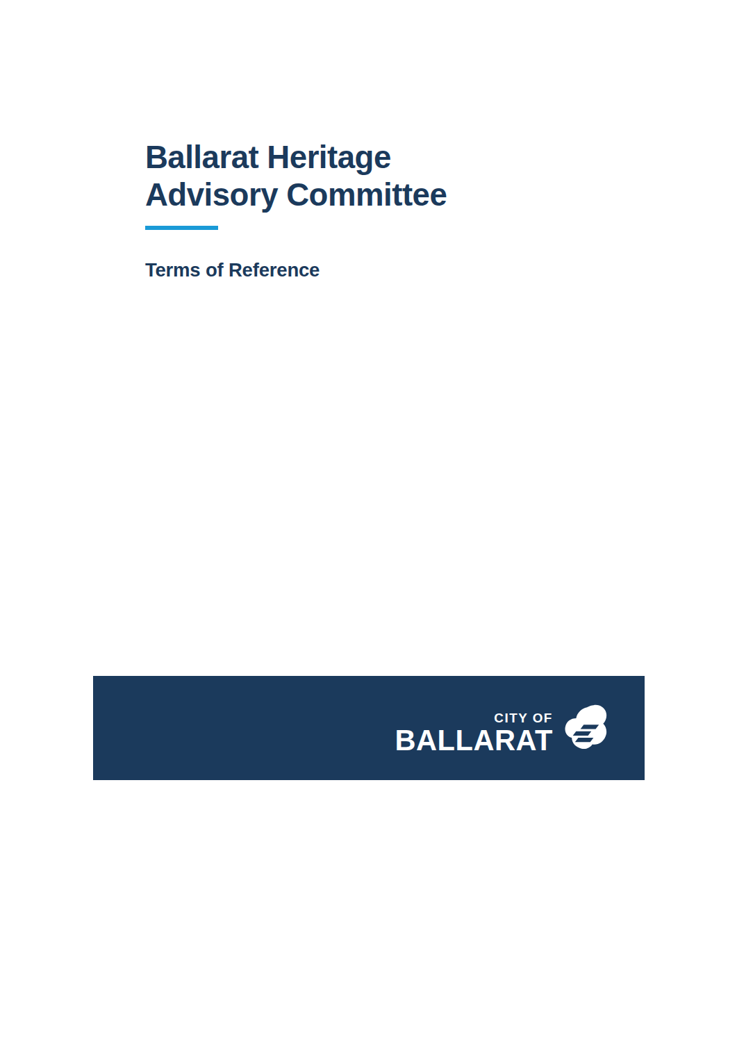Ballarat Heritage
Advisory Committee
Terms of Reference
CITY OF BALLARAT